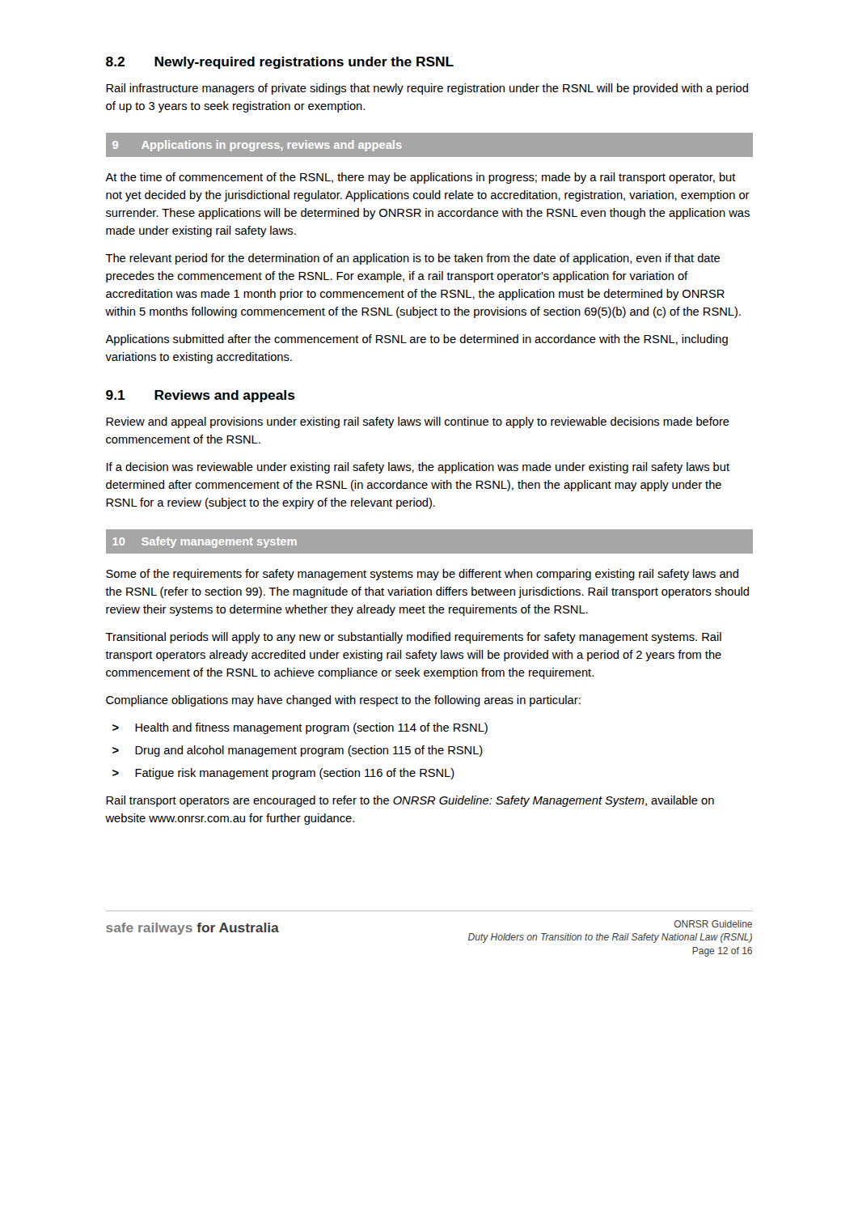8.2 Newly-required registrations under the RSNL
Rail infrastructure managers of private sidings that newly require registration under the RSNL will be provided with a period of up to 3 years to seek registration or exemption.
9 Applications in progress, reviews and appeals
At the time of commencement of the RSNL, there may be applications in progress; made by a rail transport operator, but not yet decided by the jurisdictional regulator. Applications could relate to accreditation, registration, variation, exemption or surrender. These applications will be determined by ONRSR in accordance with the RSNL even though the application was made under existing rail safety laws.
The relevant period for the determination of an application is to be taken from the date of application, even if that date precedes the commencement of the RSNL. For example, if a rail transport operator's application for variation of accreditation was made 1 month prior to commencement of the RSNL, the application must be determined by ONRSR within 5 months following commencement of the RSNL (subject to the provisions of section 69(5)(b) and (c) of the RSNL).
Applications submitted after the commencement of RSNL are to be determined in accordance with the RSNL, including variations to existing accreditations.
9.1 Reviews and appeals
Review and appeal provisions under existing rail safety laws will continue to apply to reviewable decisions made before commencement of the RSNL.
If a decision was reviewable under existing rail safety laws, the application was made under existing rail safety laws but determined after commencement of the RSNL (in accordance with the RSNL), then the applicant may apply under the RSNL for a review (subject to the expiry of the relevant period).
10 Safety management system
Some of the requirements for safety management systems may be different when comparing existing rail safety laws and the RSNL (refer to section 99). The magnitude of that variation differs between jurisdictions. Rail transport operators should review their systems to determine whether they already meet the requirements of the RSNL.
Transitional periods will apply to any new or substantially modified requirements for safety management systems. Rail transport operators already accredited under existing rail safety laws will be provided with a period of 2 years from the commencement of the RSNL to achieve compliance or seek exemption from the requirement.
Compliance obligations may have changed with respect to the following areas in particular:
Health and fitness management program (section 114 of the RSNL)
Drug and alcohol management program (section 115 of the RSNL)
Fatigue risk management program (section 116 of the RSNL)
Rail transport operators are encouraged to refer to the ONRSR Guideline: Safety Management System, available on website www.onrsr.com.au for further guidance.
safe railways for Australia
ONRSR Guideline
Duty Holders on Transition to the Rail Safety National Law (RSNL)
Page 12 of 16